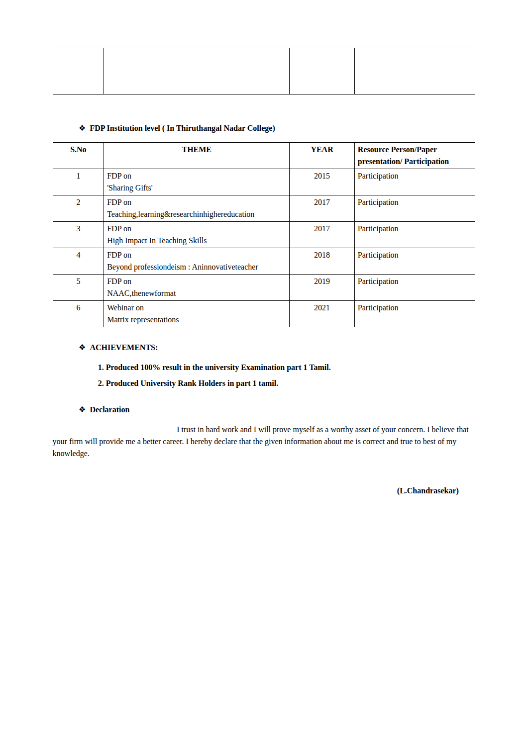FDP Institution level ( In Thiruthangal Nadar College)
| S.No | THEME | YEAR | Resource Person/Paper presentation/ Participation |
| --- | --- | --- | --- |
| 1 | FDP on 'Sharing Gifts' | 2015 | Participation |
| 2 | FDP on Teaching,learning&researchinhighereducation | 2017 | Participation |
| 3 | FDP on High Impact In Teaching Skills | 2017 | Participation |
| 4 | FDP on Beyond professiondeism : Aninnovativeteacher | 2018 | Participation |
| 5 | FDP on NAAC,thenewformat | 2019 | Participation |
| 6 | Webinar on Matrix representations | 2021 | Participation |
ACHIEVEMENTS:
1. Produced 100% result in the university Examination part 1 Tamil.
2. Produced University Rank Holders in part 1 tamil.
Declaration
I trust in hard work and I will prove myself as a worthy asset of your concern. I believe that your firm will provide me a better career. I hereby declare that the given information about me is correct and true to best of my knowledge.
(L.Chandrasekar)